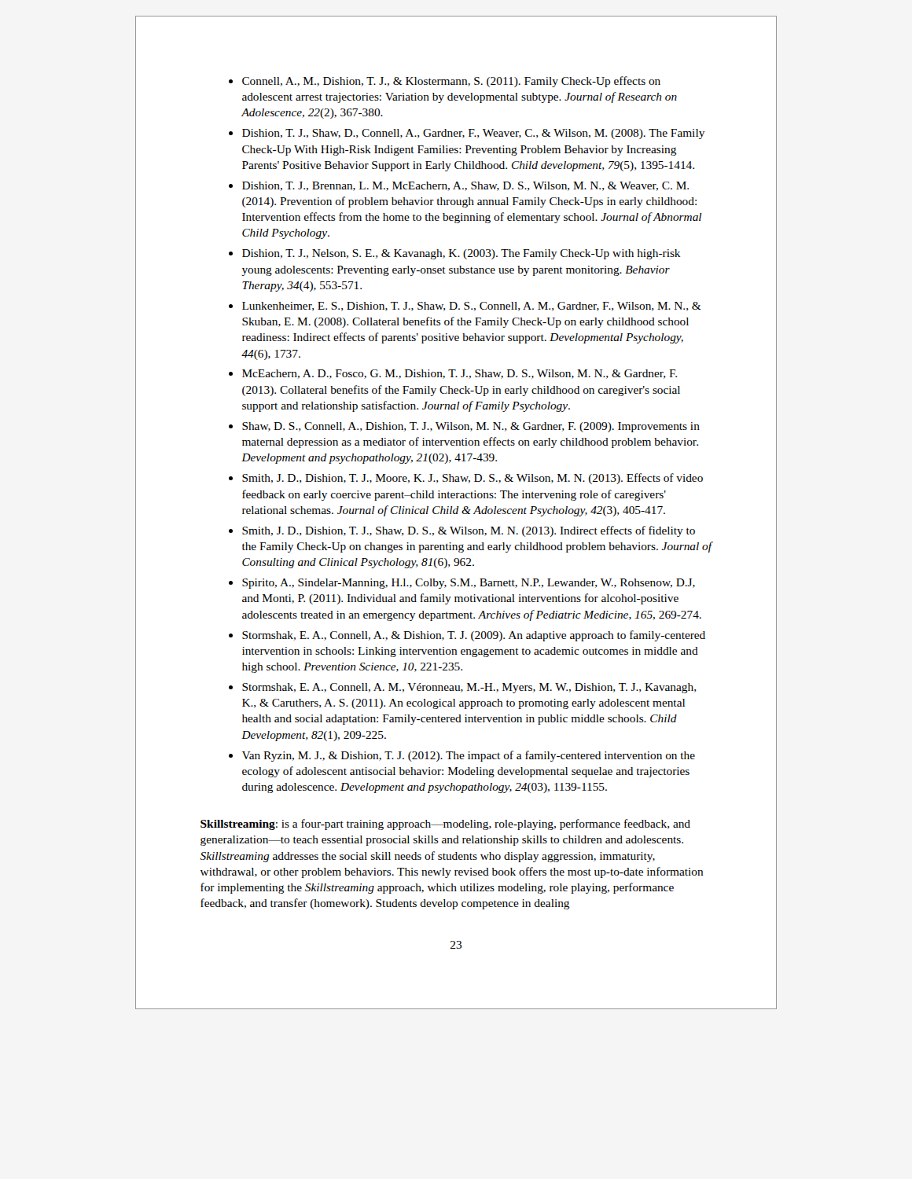Connell, A., M., Dishion, T. J., & Klostermann, S. (2011). Family Check-Up effects on adolescent arrest trajectories: Variation by developmental subtype. Journal of Research on Adolescence, 22(2), 367-380.
Dishion, T. J., Shaw, D., Connell, A., Gardner, F., Weaver, C., & Wilson, M. (2008). The Family Check-Up With High-Risk Indigent Families: Preventing Problem Behavior by Increasing Parents' Positive Behavior Support in Early Childhood. Child development, 79(5), 1395-1414.
Dishion, T. J., Brennan, L. M., McEachern, A., Shaw, D. S., Wilson, M. N., & Weaver, C. M. (2014). Prevention of problem behavior through annual Family Check-Ups in early childhood: Intervention effects from the home to the beginning of elementary school. Journal of Abnormal Child Psychology.
Dishion, T. J., Nelson, S. E., & Kavanagh, K. (2003). The Family Check-Up with high-risk young adolescents: Preventing early-onset substance use by parent monitoring. Behavior Therapy, 34(4), 553-571.
Lunkenheimer, E. S., Dishion, T. J., Shaw, D. S., Connell, A. M., Gardner, F., Wilson, M. N., & Skuban, E. M. (2008). Collateral benefits of the Family Check-Up on early childhood school readiness: Indirect effects of parents' positive behavior support. Developmental Psychology, 44(6), 1737.
McEachern, A. D., Fosco, G. M., Dishion, T. J., Shaw, D. S., Wilson, M. N., & Gardner, F. (2013). Collateral benefits of the Family Check-Up in early childhood on caregiver's social support and relationship satisfaction. Journal of Family Psychology.
Shaw, D. S., Connell, A., Dishion, T. J., Wilson, M. N., & Gardner, F. (2009). Improvements in maternal depression as a mediator of intervention effects on early childhood problem behavior. Development and psychopathology, 21(02), 417-439.
Smith, J. D., Dishion, T. J., Moore, K. J., Shaw, D. S., & Wilson, M. N. (2013). Effects of video feedback on early coercive parent–child interactions: The intervening role of caregivers' relational schemas. Journal of Clinical Child & Adolescent Psychology, 42(3), 405-417.
Smith, J. D., Dishion, T. J., Shaw, D. S., & Wilson, M. N. (2013). Indirect effects of fidelity to the Family Check-Up on changes in parenting and early childhood problem behaviors. Journal of Consulting and Clinical Psychology, 81(6), 962.
Spirito, A., Sindelar-Manning, H.l., Colby, S.M., Barnett, N.P., Lewander, W., Rohsenow, D.J, and Monti, P. (2011). Individual and family motivational interventions for alcohol-positive adolescents treated in an emergency department. Archives of Pediatric Medicine, 165, 269-274.
Stormshak, E. A., Connell, A., & Dishion, T. J. (2009). An adaptive approach to family-centered intervention in schools: Linking intervention engagement to academic outcomes in middle and high school. Prevention Science, 10, 221-235.
Stormshak, E. A., Connell, A. M., Véronneau, M.-H., Myers, M. W., Dishion, T. J., Kavanagh, K., & Caruthers, A. S. (2011). An ecological approach to promoting early adolescent mental health and social adaptation: Family-centered intervention in public middle schools. Child Development, 82(1), 209-225.
Van Ryzin, M. J., & Dishion, T. J. (2012). The impact of a family-centered intervention on the ecology of adolescent antisocial behavior: Modeling developmental sequelae and trajectories during adolescence. Development and psychopathology, 24(03), 1139-1155.
Skillstreaming: is a four-part training approach—modeling, role-playing, performance feedback, and generalization—to teach essential prosocial skills and relationship skills to children and adolescents. Skillstreaming addresses the social skill needs of students who display aggression, immaturity, withdrawal, or other problem behaviors. This newly revised book offers the most up-to-date information for implementing the Skillstreaming approach, which utilizes modeling, role playing, performance feedback, and transfer (homework). Students develop competence in dealing
23